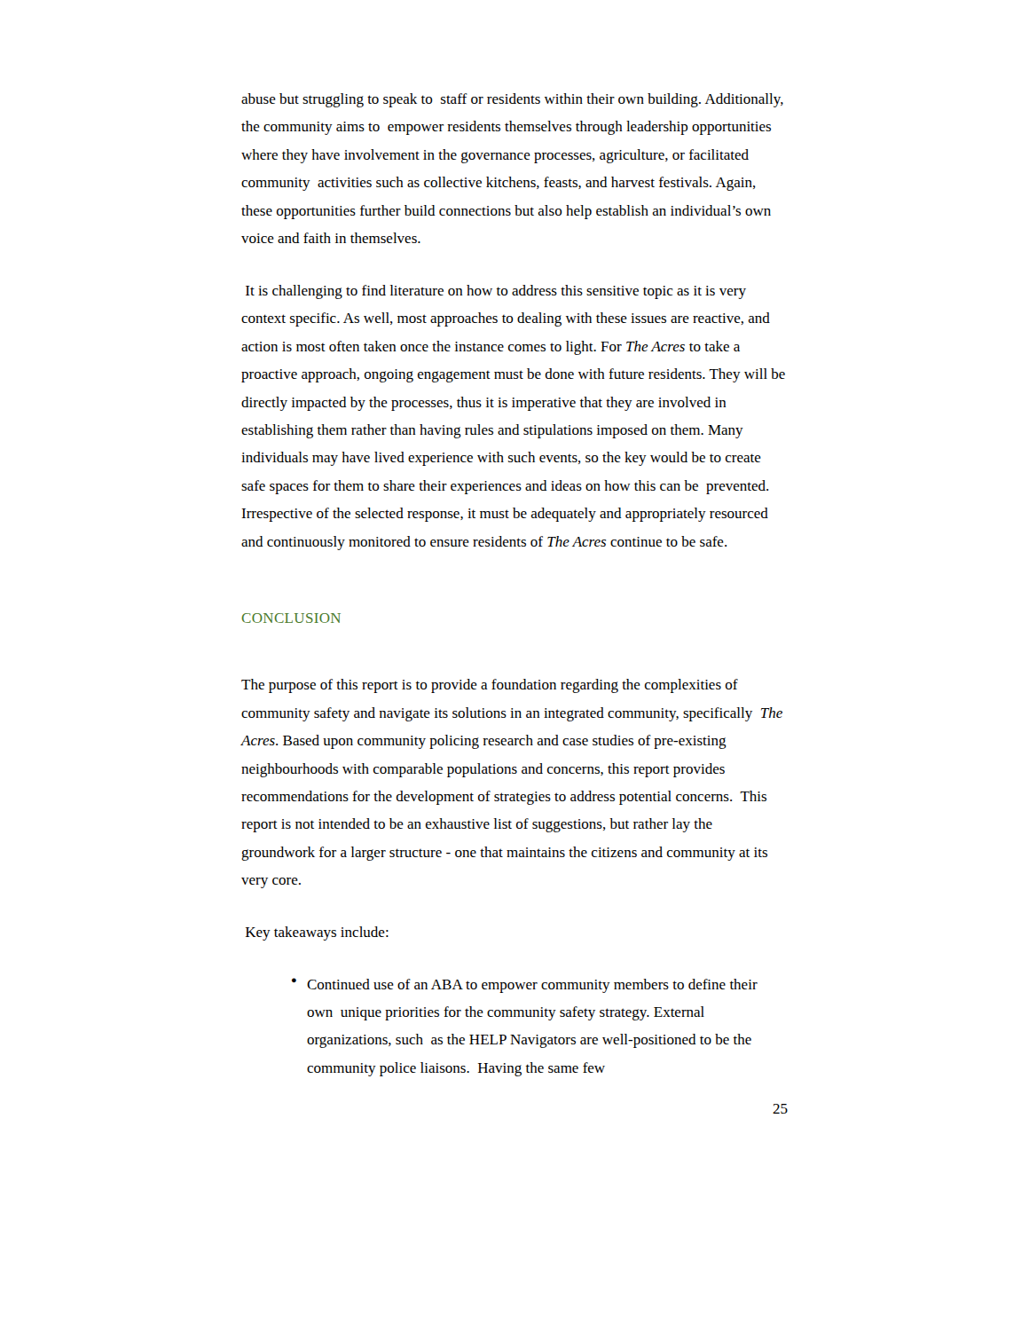abuse but struggling to speak to staff or residents within their own building. Additionally, the community aims to empower residents themselves through leadership opportunities where they have involvement in the governance processes, agriculture, or facilitated community activities such as collective kitchens, feasts, and harvest festivals. Again, these opportunities further build connections but also help establish an individual’s own voice and faith in themselves.
It is challenging to find literature on how to address this sensitive topic as it is very context specific. As well, most approaches to dealing with these issues are reactive, and action is most often taken once the instance comes to light. For The Acres to take a proactive approach, ongoing engagement must be done with future residents. They will be directly impacted by the processes, thus it is imperative that they are involved in establishing them rather than having rules and stipulations imposed on them. Many individuals may have lived experience with such events, so the key would be to create safe spaces for them to share their experiences and ideas on how this can be prevented. Irrespective of the selected response, it must be adequately and appropriately resourced and continuously monitored to ensure residents of The Acres continue to be safe.
CONCLUSION
The purpose of this report is to provide a foundation regarding the complexities of community safety and navigate its solutions in an integrated community, specifically The Acres. Based upon community policing research and case studies of pre-existing neighbourhoods with comparable populations and concerns, this report provides recommendations for the development of strategies to address potential concerns. This report is not intended to be an exhaustive list of suggestions, but rather lay the groundwork for a larger structure - one that maintains the citizens and community at its very core.
Key takeaways include:
Continued use of an ABA to empower community members to define their own unique priorities for the community safety strategy. External organizations, such as the HELP Navigators are well-positioned to be the community police liaisons. Having the same few
25